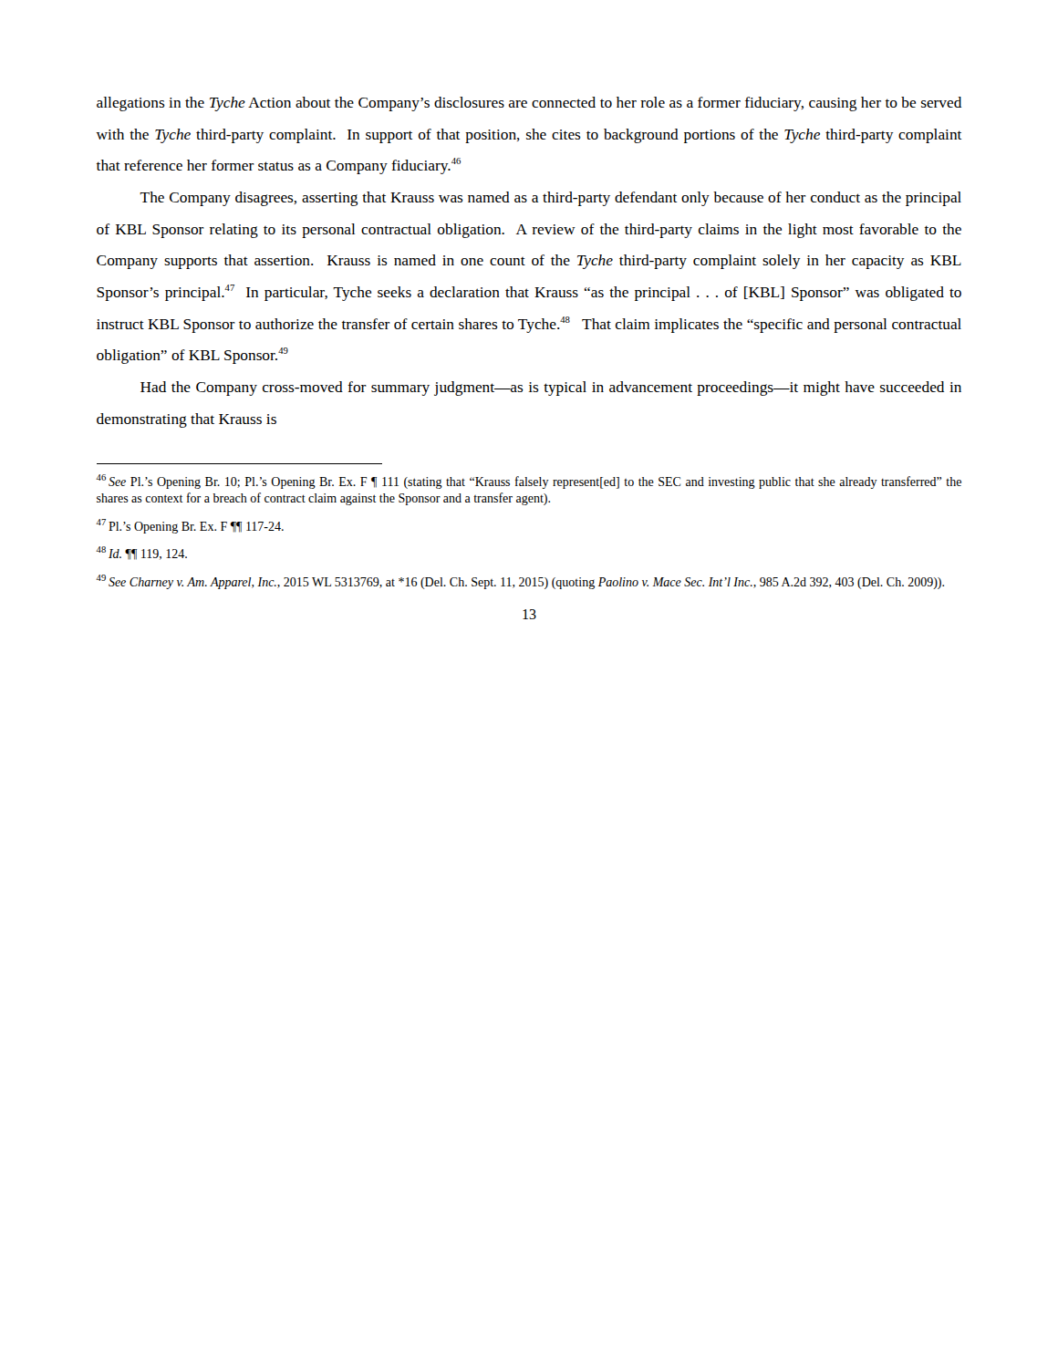allegations in the Tyche Action about the Company’s disclosures are connected to her role as a former fiduciary, causing her to be served with the Tyche third-party complaint. In support of that position, she cites to background portions of the Tyche third-party complaint that reference her former status as a Company fiduciary.46
The Company disagrees, asserting that Krauss was named as a third-party defendant only because of her conduct as the principal of KBL Sponsor relating to its personal contractual obligation. A review of the third-party claims in the light most favorable to the Company supports that assertion. Krauss is named in one count of the Tyche third-party complaint solely in her capacity as KBL Sponsor’s principal.47 In particular, Tyche seeks a declaration that Krauss “as the principal . . . of [KBL] Sponsor” was obligated to instruct KBL Sponsor to authorize the transfer of certain shares to Tyche.48 That claim implicates the “specific and personal contractual obligation” of KBL Sponsor.49
Had the Company cross-moved for summary judgment—as is typical in advancement proceedings—it might have succeeded in demonstrating that Krauss is
46 See Pl.’s Opening Br. 10; Pl.’s Opening Br. Ex. F ¶ 111 (stating that “Krauss falsely represent[ed] to the SEC and investing public that she already transferred” the shares as context for a breach of contract claim against the Sponsor and a transfer agent).
47 Pl.’s Opening Br. Ex. F ¶¶ 117-24.
48 Id. ¶¶ 119, 124.
49 See Charney v. Am. Apparel, Inc., 2015 WL 5313769, at *16 (Del. Ch. Sept. 11, 2015) (quoting Paolino v. Mace Sec. Int’l Inc., 985 A.2d 392, 403 (Del. Ch. 2009)).
13